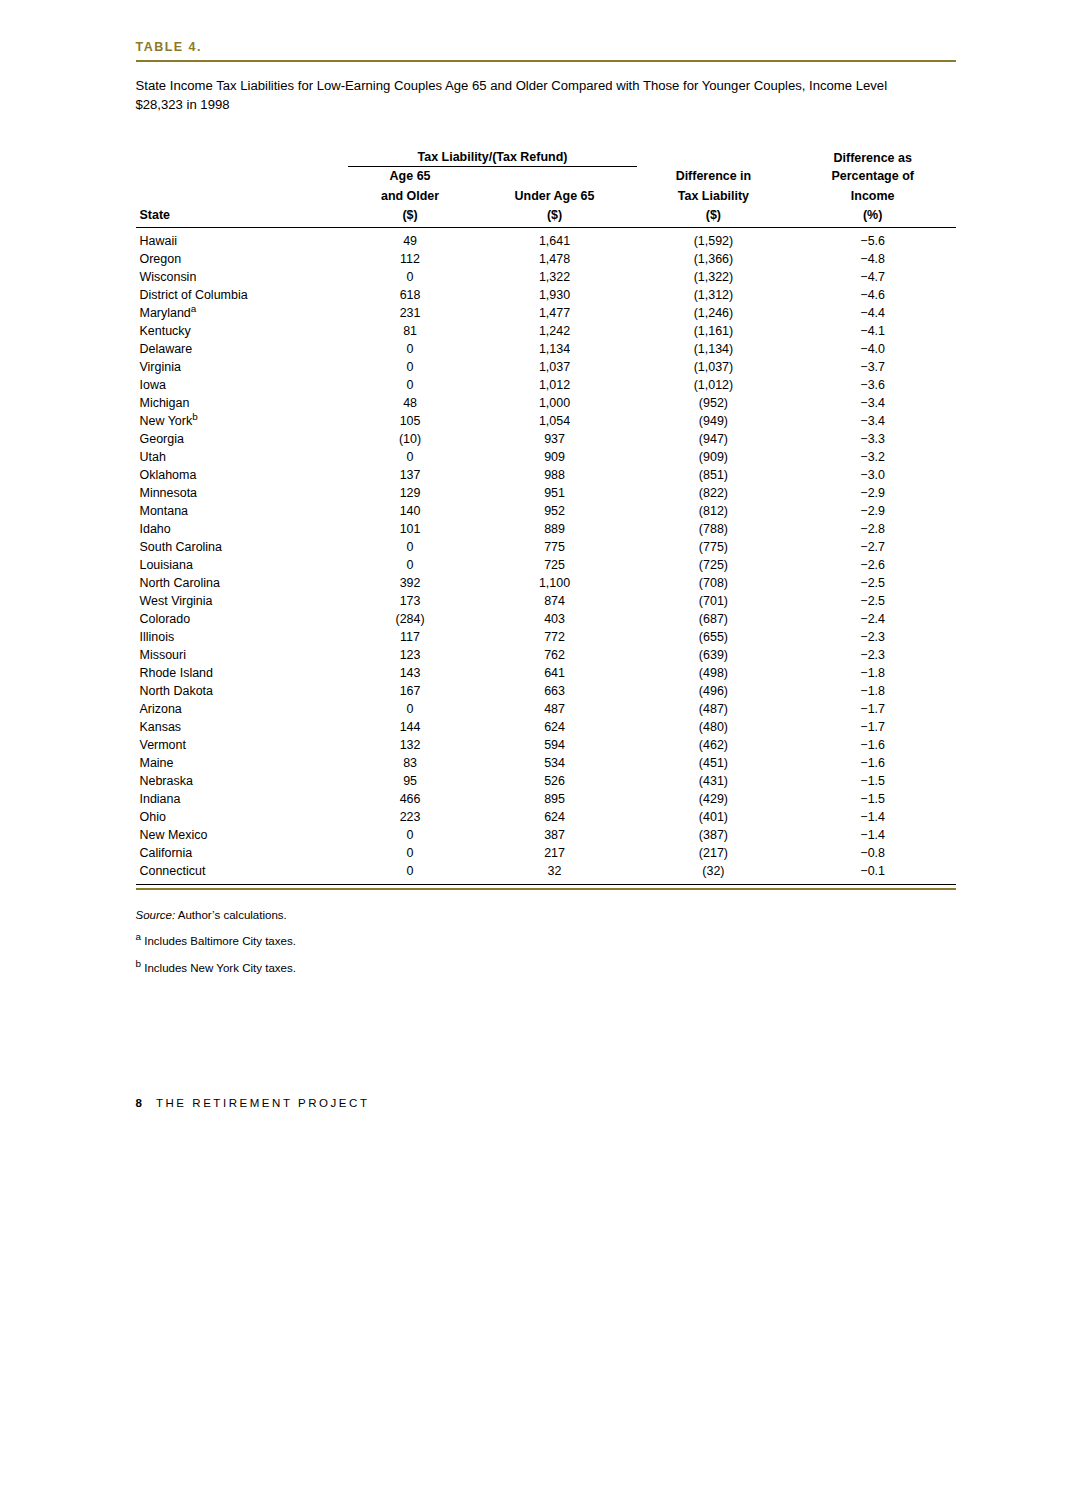TABLE 4.
State Income Tax Liabilities for Low-Earning Couples Age 65 and Older Compared with Those for Younger Couples, Income Level $28,323 in 1998
| | Tax Liability/(Tax Refund) | | Difference as |
| --- | --- | --- | --- |
| | Age 65 | | Difference in | Percentage of |
| | and Older | Under Age 65 | Tax Liability | Income |
| State | ($) | ($) | ($) | (%) |
| Hawaii | 49 | 1,641 | (1,592) | −5.6 |
| Oregon | 112 | 1,478 | (1,366) | −4.8 |
| Wisconsin | 0 | 1,322 | (1,322) | −4.7 |
| District of Columbia | 618 | 1,930 | (1,312) | −4.6 |
| Maryland a | 231 | 1,477 | (1,246) | −4.4 |
| Kentucky | 81 | 1,242 | (1,161) | −4.1 |
| Delaware | 0 | 1,134 | (1,134) | −4.0 |
| Virginia | 0 | 1,037 | (1,037) | −3.7 |
| Iowa | 0 | 1,012 | (1,012) | −3.6 |
| Michigan | 48 | 1,000 | (952) | −3.4 |
| New York b | 105 | 1,054 | (949) | −3.4 |
| Georgia | (10) | 937 | (947) | −3.3 |
| Utah | 0 | 909 | (909) | −3.2 |
| Oklahoma | 137 | 988 | (851) | −3.0 |
| Minnesota | 129 | 951 | (822) | −2.9 |
| Montana | 140 | 952 | (812) | −2.9 |
| Idaho | 101 | 889 | (788) | −2.8 |
| South Carolina | 0 | 775 | (775) | −2.7 |
| Louisiana | 0 | 725 | (725) | −2.6 |
| North Carolina | 392 | 1,100 | (708) | −2.5 |
| West Virginia | 173 | 874 | (701) | −2.5 |
| Colorado | (284) | 403 | (687) | −2.4 |
| Illinois | 117 | 772 | (655) | −2.3 |
| Missouri | 123 | 762 | (639) | −2.3 |
| Rhode Island | 143 | 641 | (498) | −1.8 |
| North Dakota | 167 | 663 | (496) | −1.8 |
| Arizona | 0 | 487 | (487) | −1.7 |
| Kansas | 144 | 624 | (480) | −1.7 |
| Vermont | 132 | 594 | (462) | −1.6 |
| Maine | 83 | 534 | (451) | −1.6 |
| Nebraska | 95 | 526 | (431) | −1.5 |
| Indiana | 466 | 895 | (429) | −1.5 |
| Ohio | 223 | 624 | (401) | −1.4 |
| New Mexico | 0 | 387 | (387) | −1.4 |
| California | 0 | 217 | (217) | −0.8 |
| Connecticut | 0 | 32 | (32) | −0.1 |
Source: Author’s calculations.
a Includes Baltimore City taxes.
b Includes New York City taxes.
8 THE RETIREMENT PROJECT